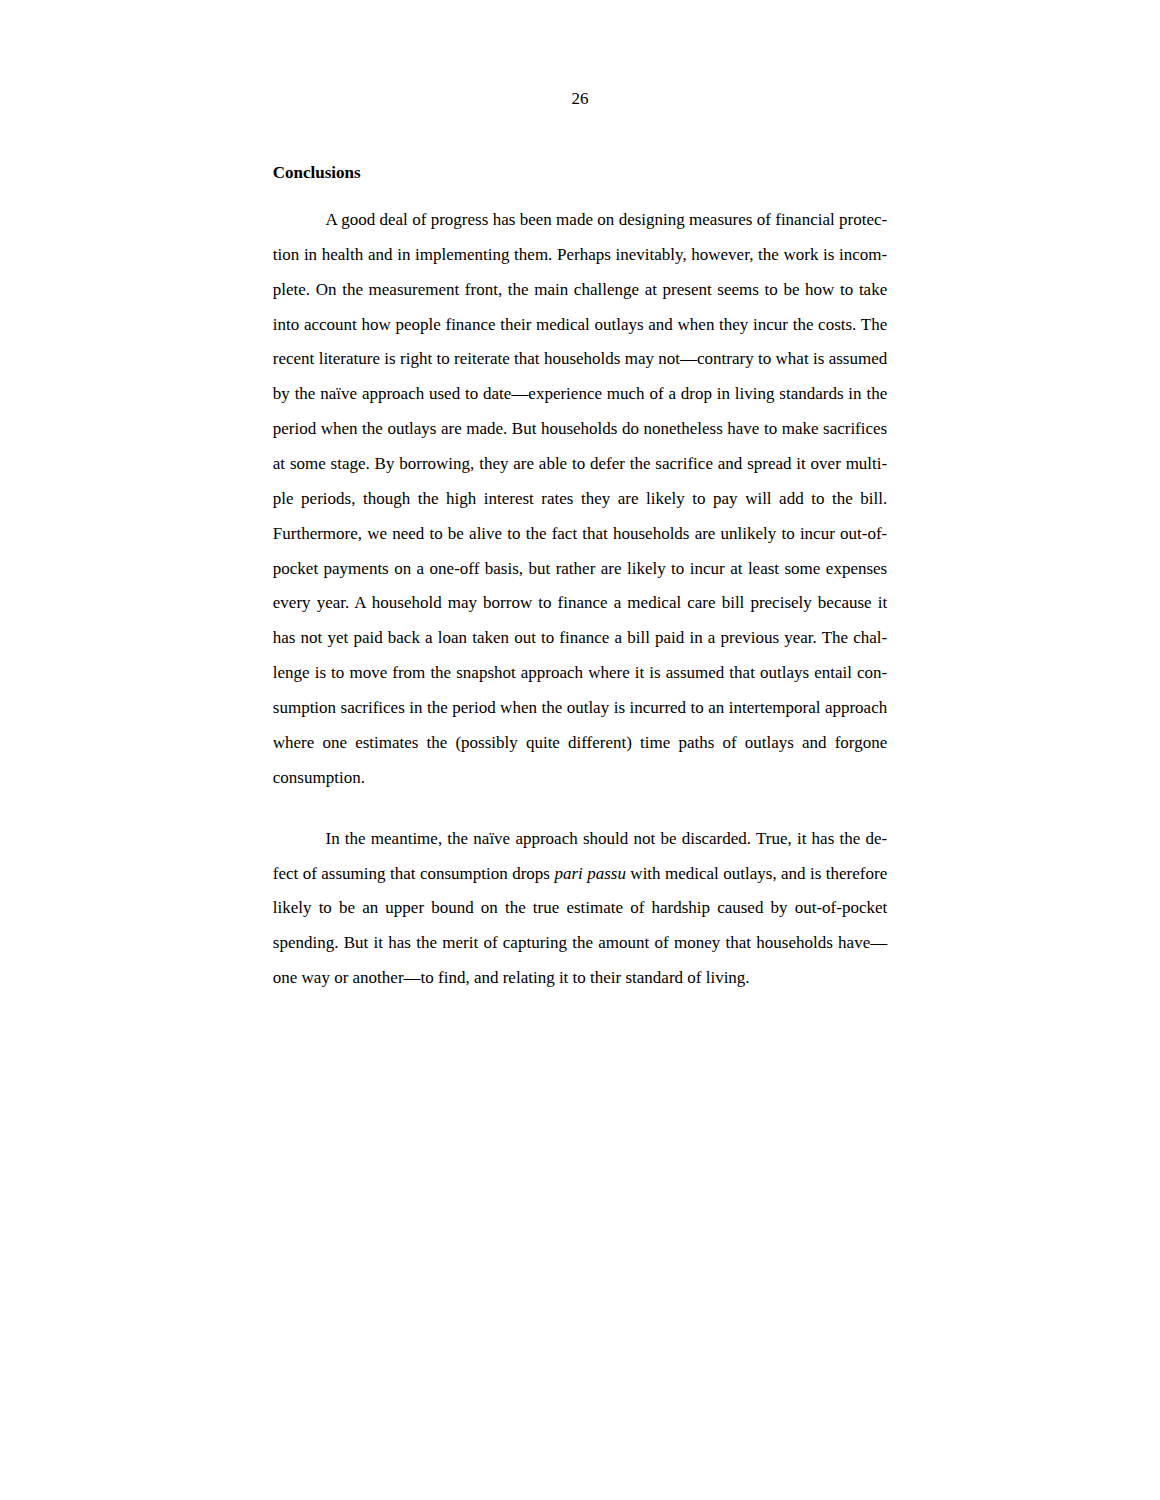26
Conclusions
A good deal of progress has been made on designing measures of financial protection in health and in implementing them. Perhaps inevitably, however, the work is incomplete. On the measurement front, the main challenge at present seems to be how to take into account how people finance their medical outlays and when they incur the costs. The recent literature is right to reiterate that households may not—contrary to what is assumed by the naïve approach used to date—experience much of a drop in living standards in the period when the outlays are made. But households do nonetheless have to make sacrifices at some stage. By borrowing, they are able to defer the sacrifice and spread it over multiple periods, though the high interest rates they are likely to pay will add to the bill. Furthermore, we need to be alive to the fact that households are unlikely to incur out-of-pocket payments on a one-off basis, but rather are likely to incur at least some expenses every year. A household may borrow to finance a medical care bill precisely because it has not yet paid back a loan taken out to finance a bill paid in a previous year. The challenge is to move from the snapshot approach where it is assumed that outlays entail consumption sacrifices in the period when the outlay is incurred to an intertemporal approach where one estimates the (possibly quite different) time paths of outlays and forgone consumption.
In the meantime, the naïve approach should not be discarded. True, it has the defect of assuming that consumption drops pari passu with medical outlays, and is therefore likely to be an upper bound on the true estimate of hardship caused by out-of-pocket spending. But it has the merit of capturing the amount of money that households have—one way or another—to find, and relating it to their standard of living.